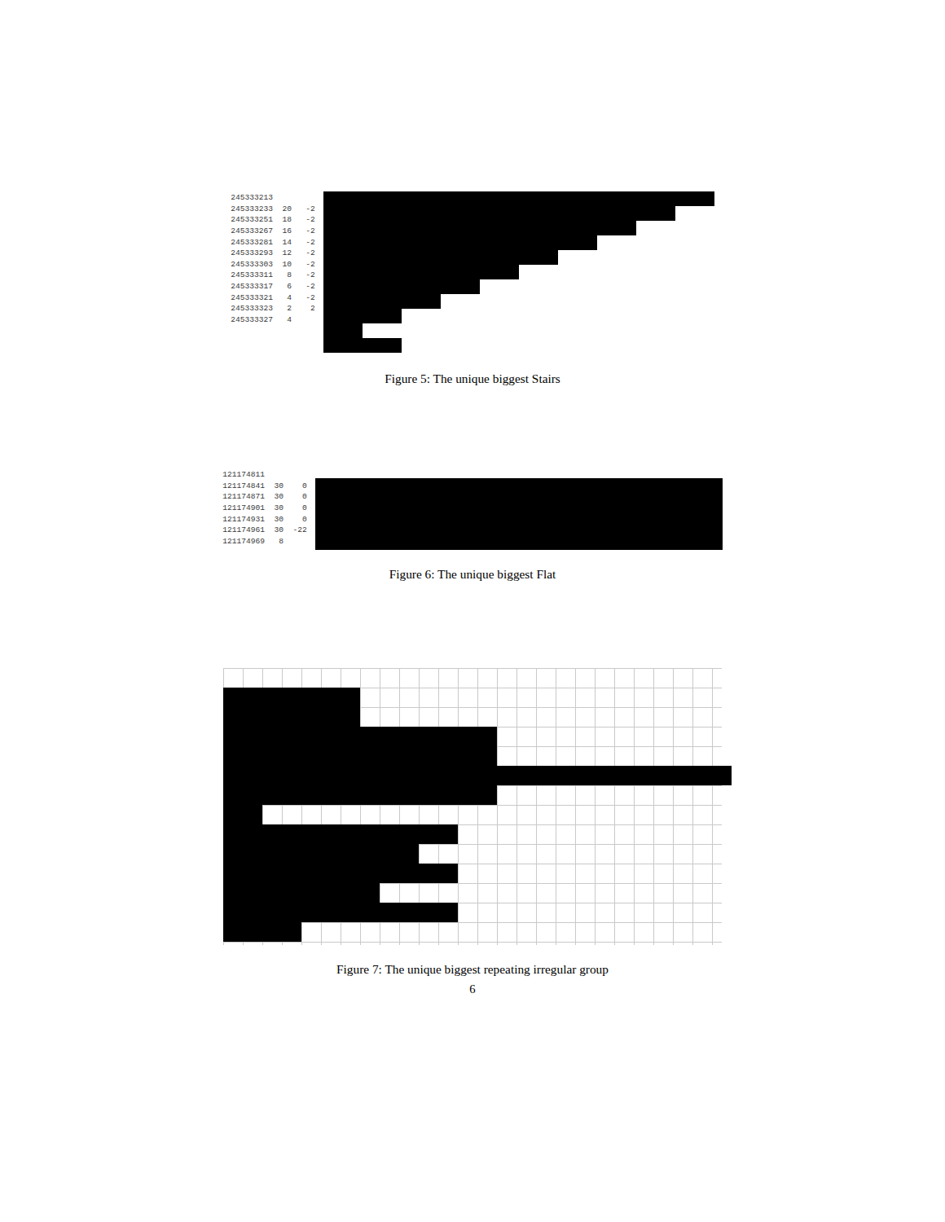245333213 245333233 20 -2 245333251 18 -2 245333267 16 -2 245333281 14 -2 245333293 12 -2 245333303 10 -2 245333311 8 -2 245333317 6 -2 245333321 4 -2 245333323 2 2 245333327 4
Figure 5: The unique biggest Stairs
121174811 121174841 30 0 121174871 30 0 121174901 30 0 121174931 30 0 121174961 30 -22 121174969 8
Figure 6: The unique biggest Flat
Figure 7: The unique biggest repeating irregular group
6